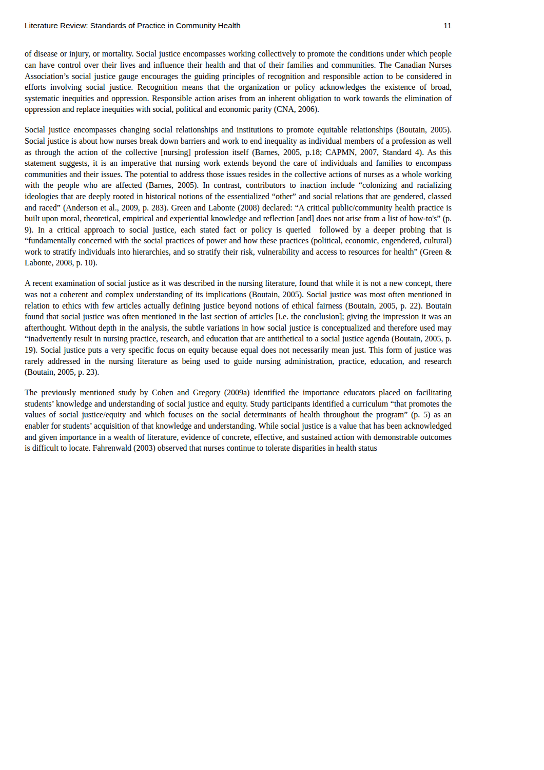Literature Review: Standards of Practice in Community Health 11
of disease or injury, or mortality. Social justice encompasses working collectively to promote the conditions under which people can have control over their lives and influence their health and that of their families and communities. The Canadian Nurses Association’s social justice gauge encourages the guiding principles of recognition and responsible action to be considered in efforts involving social justice. Recognition means that the organization or policy acknowledges the existence of broad, systematic inequities and oppression. Responsible action arises from an inherent obligation to work towards the elimination of oppression and replace inequities with social, political and economic parity (CNA, 2006).
Social justice encompasses changing social relationships and institutions to promote equitable relationships (Boutain, 2005). Social justice is about how nurses break down barriers and work to end inequality as individual members of a profession as well as through the action of the collective [nursing] profession itself (Barnes, 2005, p.18; CAPMN, 2007, Standard 4). As this statement suggests, it is an imperative that nursing work extends beyond the care of individuals and families to encompass communities and their issues. The potential to address those issues resides in the collective actions of nurses as a whole working with the people who are affected (Barnes, 2005). In contrast, contributors to inaction include “colonizing and racializing ideologies that are deeply rooted in historical notions of the essentialized “other” and social relations that are gendered, classed and raced” (Anderson et al., 2009, p. 283). Green and Labonte (2008) declared: “A critical public/community health practice is built upon moral, theoretical, empirical and experiential knowledge and reflection [and] does not arise from a list of how-to's” (p. 9). In a critical approach to social justice, each stated fact or policy is queried followed by a deeper probing that is “fundamentally concerned with the social practices of power and how these practices (political, economic, engendered, cultural) work to stratify individuals into hierarchies, and so stratify their risk, vulnerability and access to resources for health” (Green & Labonte, 2008, p. 10).
A recent examination of social justice as it was described in the nursing literature, found that while it is not a new concept, there was not a coherent and complex understanding of its implications (Boutain, 2005). Social justice was most often mentioned in relation to ethics with few articles actually defining justice beyond notions of ethical fairness (Boutain, 2005, p. 22). Boutain found that social justice was often mentioned in the last section of articles [i.e. the conclusion]; giving the impression it was an afterthought. Without depth in the analysis, the subtle variations in how social justice is conceptualized and therefore used may “inadvertently result in nursing practice, research, and education that are antithetical to a social justice agenda (Boutain, 2005, p. 19). Social justice puts a very specific focus on equity because equal does not necessarily mean just. This form of justice was rarely addressed in the nursing literature as being used to guide nursing administration, practice, education, and research (Boutain, 2005, p. 23).
The previously mentioned study by Cohen and Gregory (2009a) identified the importance educators placed on facilitating students’ knowledge and understanding of social justice and equity. Study participants identified a curriculum “that promotes the values of social justice/equity and which focuses on the social determinants of health throughout the program” (p. 5) as an enabler for students’ acquisition of that knowledge and understanding. While social justice is a value that has been acknowledged and given importance in a wealth of literature, evidence of concrete, effective, and sustained action with demonstrable outcomes is difficult to locate. Fahrenwald (2003) observed that nurses continue to tolerate disparities in health status